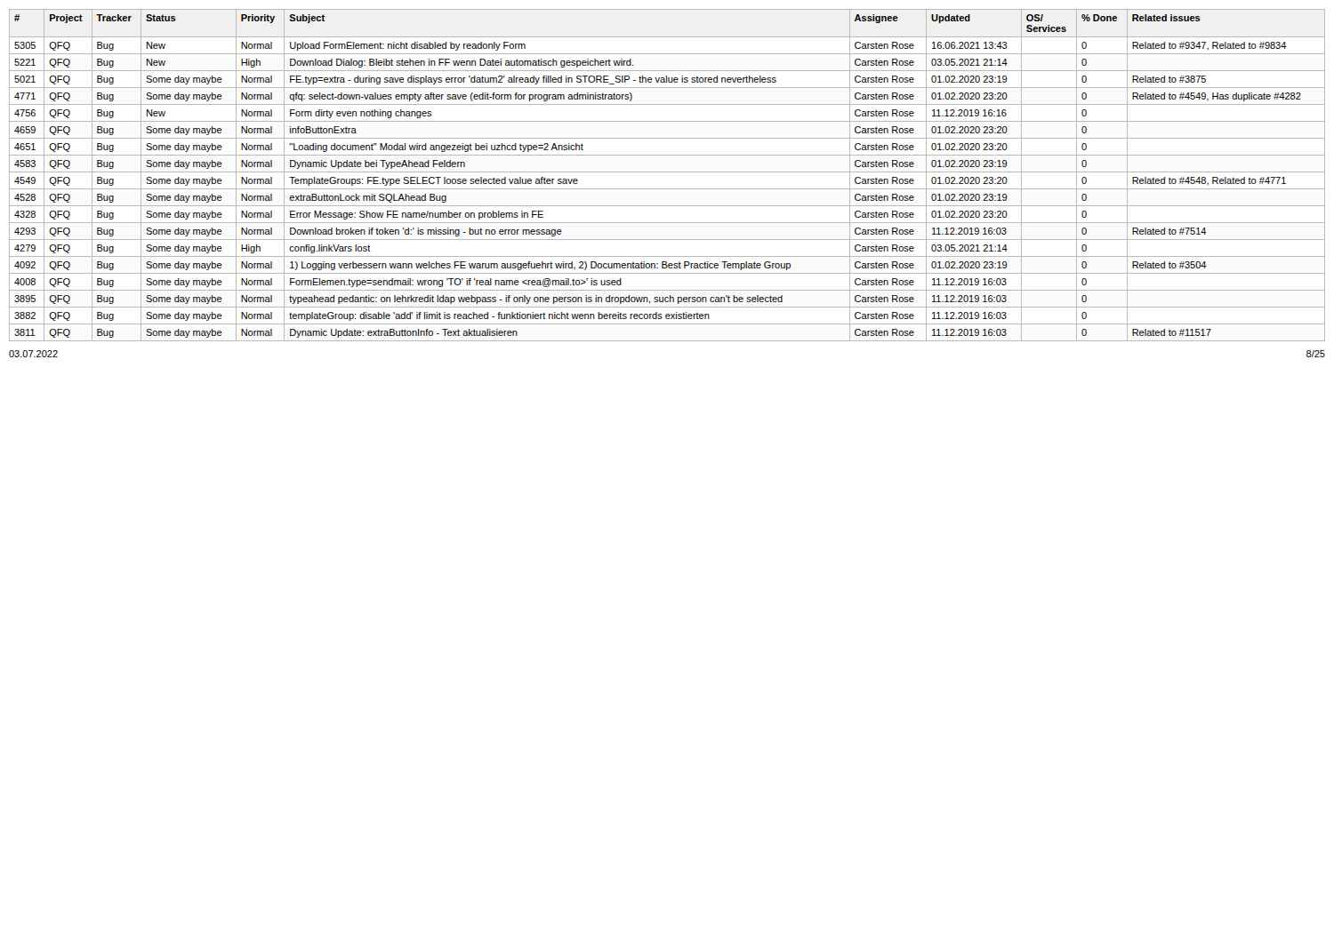| # | Project | Tracker | Status | Priority | Subject | Assignee | Updated | OS/ Services | % Done | Related issues |
| --- | --- | --- | --- | --- | --- | --- | --- | --- | --- | --- |
| 5305 | QFQ | Bug | New | Normal | Upload FormElement: nicht disabled by readonly Form | Carsten Rose | 16.06.2021 13:43 | | 0 | Related to #9347, Related to #9834 |
| 5221 | QFQ | Bug | New | High | Download Dialog: Bleibt stehen in FF wenn Datei automatisch gespeichert wird. | Carsten Rose | 03.05.2021 21:14 | | 0 | |
| 5021 | QFQ | Bug | Some day maybe | Normal | FE.typ=extra - during save displays error 'datum2' already filled in STORE_SIP - the value is stored nevertheless | Carsten Rose | 01.02.2020 23:19 | | 0 | Related to #3875 |
| 4771 | QFQ | Bug | Some day maybe | Normal | qfq: select-down-values empty after save (edit-form for program administrators) | Carsten Rose | 01.02.2020 23:20 | | 0 | Related to #4549, Has duplicate #4282 |
| 4756 | QFQ | Bug | New | Normal | Form dirty even nothing changes | Carsten Rose | 11.12.2019 16:16 | | 0 | |
| 4659 | QFQ | Bug | Some day maybe | Normal | infoButtonExtra | Carsten Rose | 01.02.2020 23:20 | | 0 | |
| 4651 | QFQ | Bug | Some day maybe | Normal | "Loading document" Modal wird angezeigt bei uzhcd type=2 Ansicht | Carsten Rose | 01.02.2020 23:20 | | 0 | |
| 4583 | QFQ | Bug | Some day maybe | Normal | Dynamic Update bei TypeAhead Feldern | Carsten Rose | 01.02.2020 23:19 | | 0 | |
| 4549 | QFQ | Bug | Some day maybe | Normal | TemplateGroups: FE.type SELECT loose selected value after save | Carsten Rose | 01.02.2020 23:20 | | 0 | Related to #4548, Related to #4771 |
| 4528 | QFQ | Bug | Some day maybe | Normal | extraButtonLock mit SQLAhead Bug | Carsten Rose | 01.02.2020 23:19 | | 0 | |
| 4328 | QFQ | Bug | Some day maybe | Normal | Error Message: Show FE name/number on problems in FE | Carsten Rose | 01.02.2020 23:20 | | 0 | |
| 4293 | QFQ | Bug | Some day maybe | Normal | Download broken if token 'd:' is missing - but no error message | Carsten Rose | 11.12.2019 16:03 | | 0 | Related to #7514 |
| 4279 | QFQ | Bug | Some day maybe | High | config.linkVars lost | Carsten Rose | 03.05.2021 21:14 | | 0 | |
| 4092 | QFQ | Bug | Some day maybe | Normal | 1) Logging verbessern wann welches FE warum ausgefuehrt wird, 2) Documentation: Best Practice Template Group | Carsten Rose | 01.02.2020 23:19 | | 0 | Related to #3504 |
| 4008 | QFQ | Bug | Some day maybe | Normal | FormElemen.type=sendmail: wrong 'TO' if 'real name <rea@mail.to>' is used | Carsten Rose | 11.12.2019 16:03 | | 0 | |
| 3895 | QFQ | Bug | Some day maybe | Normal | typeahead pedantic: on lehrkredit ldap webpass - if only one person is in dropdown, such person can't be selected | Carsten Rose | 11.12.2019 16:03 | | 0 | |
| 3882 | QFQ | Bug | Some day maybe | Normal | templateGroup: disable 'add' if limit is reached - funktioniert nicht wenn bereits records existierten | Carsten Rose | 11.12.2019 16:03 | | 0 | |
| 3811 | QFQ | Bug | Some day maybe | Normal | Dynamic Update: extraButtonInfo - Text aktualisieren | Carsten Rose | 11.12.2019 16:03 | | 0 | Related to #11517 |
03.07.2022 8/25